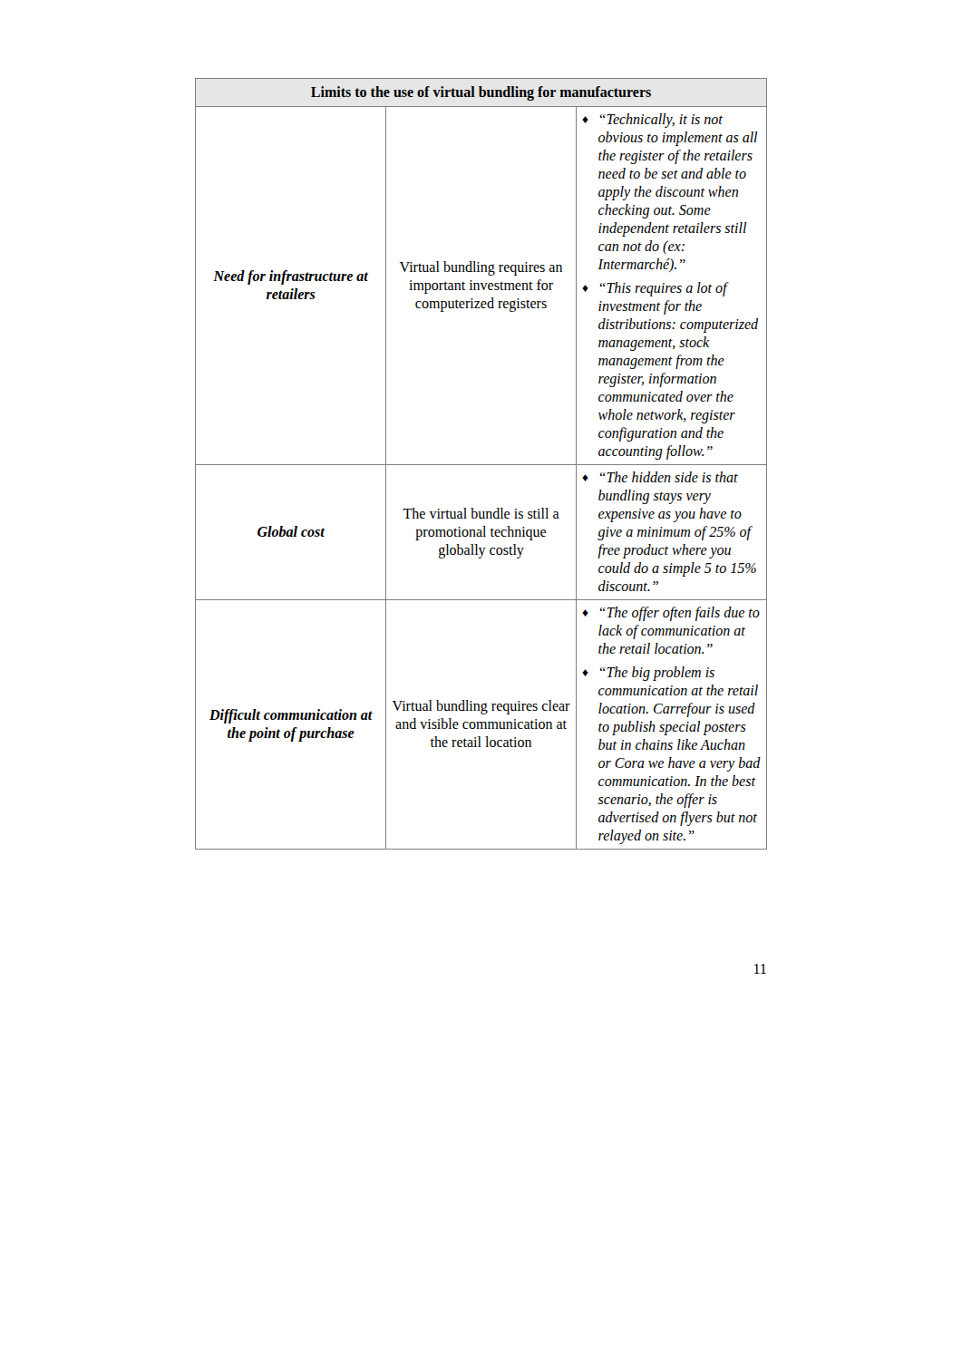| Limits to the use of virtual bundling for manufacturers |
| --- |
| Need for infrastructure at retailers | Virtual bundling requires an important investment for computerized registers | “Technically, it is not obvious to implement as all the register of the retailers need to be set and able to apply the discount when checking out. Some independent retailers still can not do (ex: Intermarché).” “This requires a lot of investment for the distributions: computerized management, stock management from the register, information communicated over the whole network, register configuration and the accounting follow.” |
| Global cost | The virtual bundle is still a promotional technique globally costly | “The hidden side is that bundling stays very expensive as you have to give a minimum of 25% of free product where you could do a simple 5 to 15% discount.” |
| Difficult communication at the point of purchase | Virtual bundling requires clear and visible communication at the retail location | “The offer often fails due to lack of communication at the retail location.” “The big problem is communication at the retail location. Carrefour is used to publish special posters but in chains like Auchan or Cora we have a very bad communication. In the best scenario, the offer is advertised on flyers but not relayed on site.” |
11